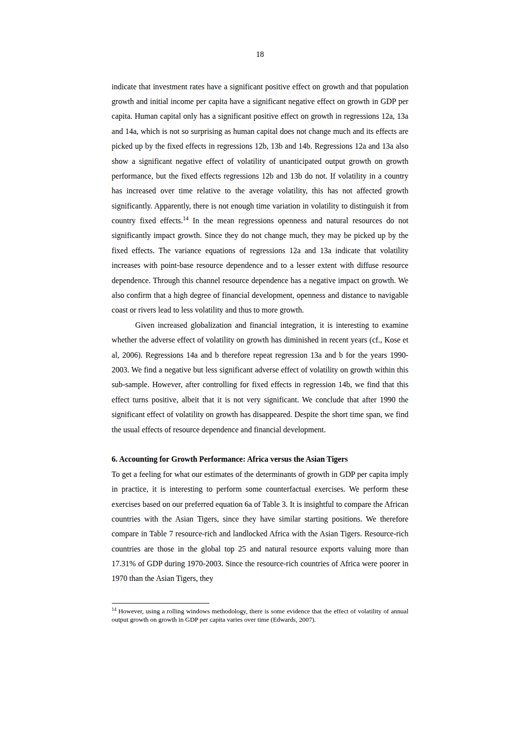18
indicate that investment rates have a significant positive effect on growth and that population growth and initial income per capita have a significant negative effect on growth in GDP per capita. Human capital only has a significant positive effect on growth in regressions 12a, 13a and 14a, which is not so surprising as human capital does not change much and its effects are picked up by the fixed effects in regressions 12b, 13b and 14b. Regressions 12a and 13a also show a significant negative effect of volatility of unanticipated output growth on growth performance, but the fixed effects regressions 12b and 13b do not. If volatility in a country has increased over time relative to the average volatility, this has not affected growth significantly. Apparently, there is not enough time variation in volatility to distinguish it from country fixed effects.14 In the mean regressions openness and natural resources do not significantly impact growth. Since they do not change much, they may be picked up by the fixed effects. The variance equations of regressions 12a and 13a indicate that volatility increases with point-base resource dependence and to a lesser extent with diffuse resource dependence. Through this channel resource dependence has a negative impact on growth. We also confirm that a high degree of financial development, openness and distance to navigable coast or rivers lead to less volatility and thus to more growth.
Given increased globalization and financial integration, it is interesting to examine whether the adverse effect of volatility on growth has diminished in recent years (cf., Kose et al, 2006). Regressions 14a and b therefore repeat regression 13a and b for the years 1990-2003. We find a negative but less significant adverse effect of volatility on growth within this sub-sample. However, after controlling for fixed effects in regression 14b, we find that this effect turns positive, albeit that it is not very significant. We conclude that after 1990 the significant effect of volatility on growth has disappeared. Despite the short time span, we find the usual effects of resource dependence and financial development.
6. Accounting for Growth Performance: Africa versus the Asian Tigers
To get a feeling for what our estimates of the determinants of growth in GDP per capita imply in practice, it is interesting to perform some counterfactual exercises. We perform these exercises based on our preferred equation 6a of Table 3. It is insightful to compare the African countries with the Asian Tigers, since they have similar starting positions. We therefore compare in Table 7 resource-rich and landlocked Africa with the Asian Tigers. Resource-rich countries are those in the global top 25 and natural resource exports valuing more than 17.31% of GDP during 1970-2003. Since the resource-rich countries of Africa were poorer in 1970 than the Asian Tigers, they
14 However, using a rolling windows methodology, there is some evidence that the effect of volatility of annual output growth on growth in GDP per capita varies over time (Edwards, 2007).